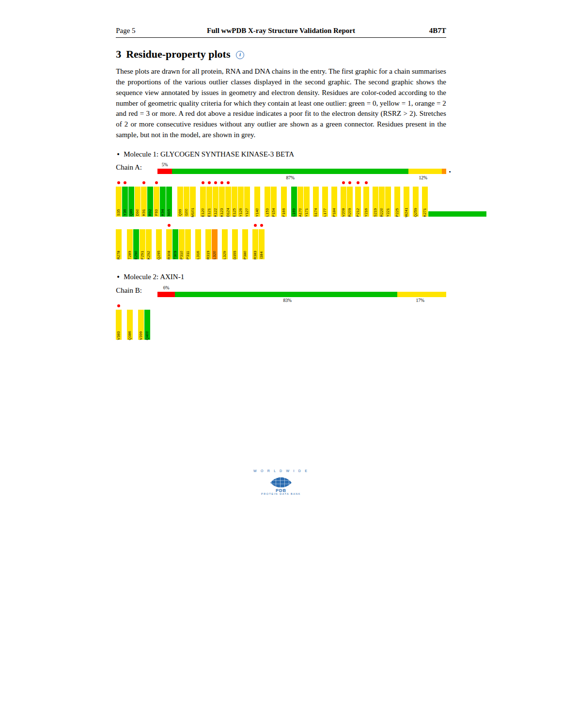Page 5
Full wwPDB X-ray Structure Validation Report
4B7T
3 Residue-property plots i
These plots are drawn for all protein, RNA and DNA chains in the entry. The first graphic for a chain summarises the proportions of the various outlier classes displayed in the second graphic. The second graphic shows the sequence view annotated by issues in geometry and electron density. Residues are color-coded according to the number of geometric quality criteria for which they contain at least one outlier: green = 0, yellow = 1, orange = 2 and red = 3 or more. A red dot above a residue indicates a poor fit to the electron density (RSRZ > 2). Stretches of 2 or more consecutive residues without any outlier are shown as a green connector. Residues present in the sample, but not in the model, are shown in grey.
Molecule 1: GLYCOGEN SYNTHASE KINASE-3 BETA
Chain A:
5%
87% 12% •
S35
Y36
Q89
D90
K91
R92
F93
K94
N95
Q99
I100
M101
E120
E121
K122
K123
D124
E125
Y126
Y127
Y140
L153
P154
F166
L169
A170
Y171
S174
L177
P184
V208
R209
P212
Y216
S219
R220
Y221
P225
W241
Q259
K271
R278
T289
E290
F291
K292
Q295
R308
T309
P310
P311
L316
R319
L320
L329
D355
P380
R383
I384
Molecule 2: AXIN-1
Chain B:
6%
83% 17%
V383
Q386
V399
Q400
W O R L D W I D E
PDB
PROTEIN DATA BANK